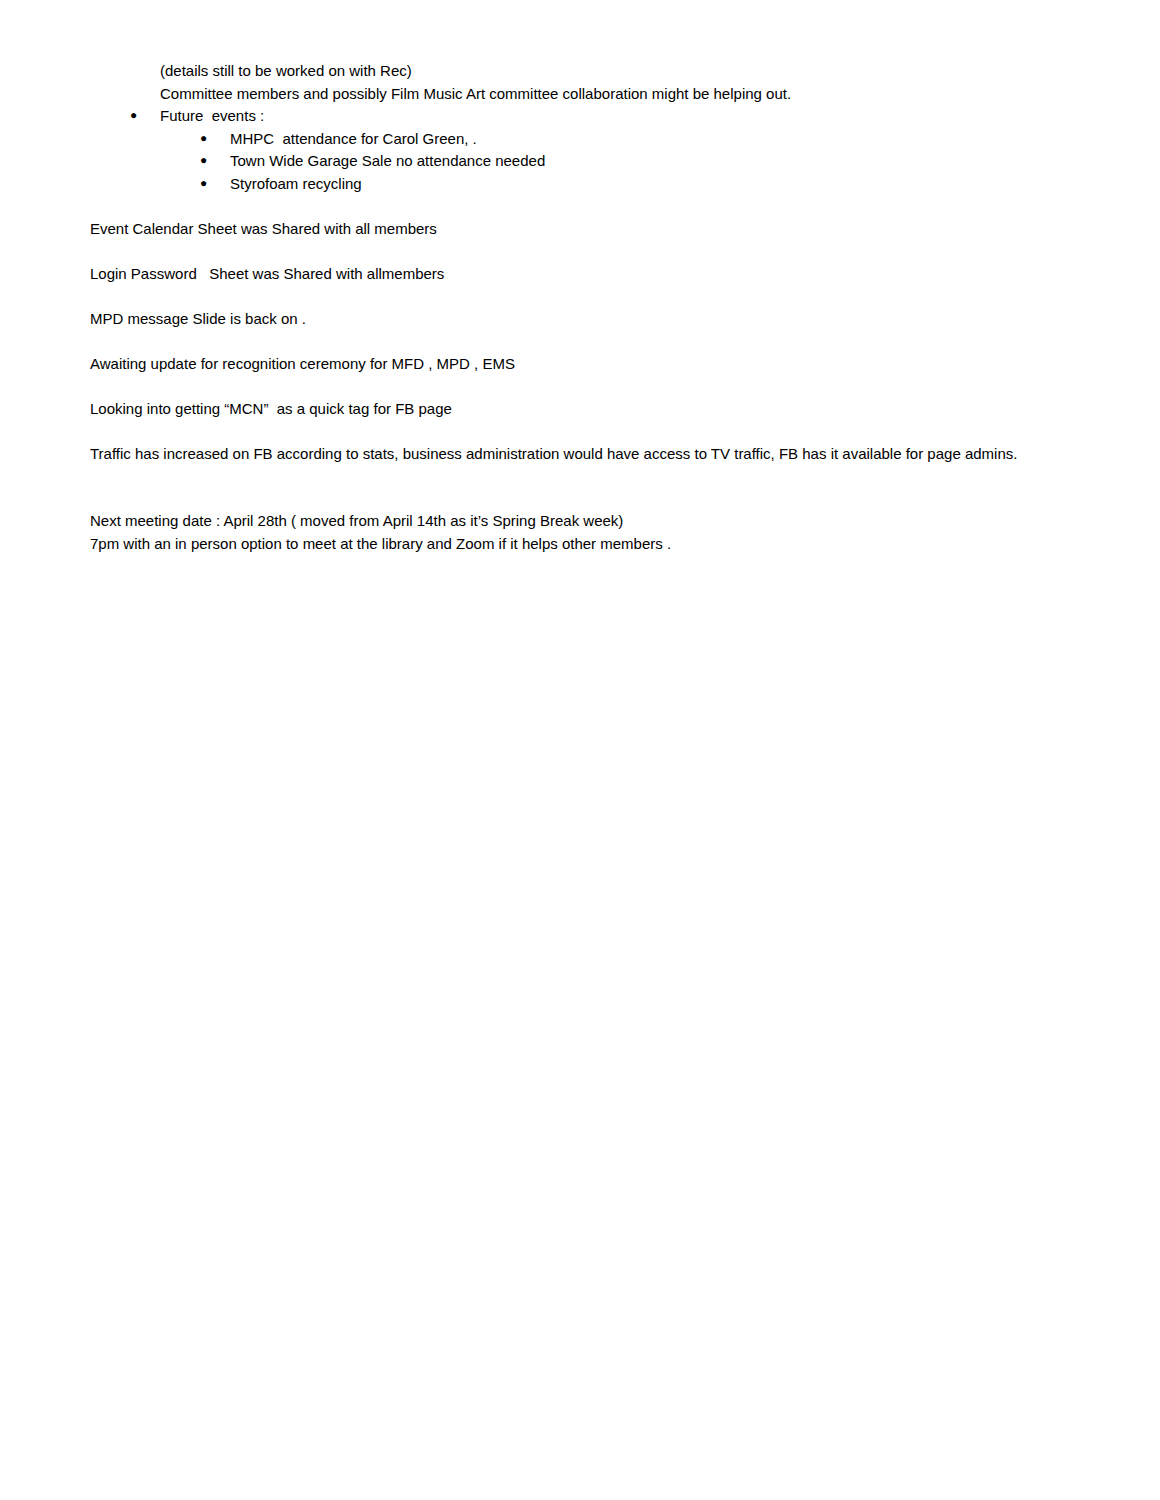(details still to be worked on with Rec)
Committee members and possibly Film Music Art committee collaboration might be helping out.
Future events :
MHPC attendance for Carol Green, .
Town Wide Garage Sale no attendance needed
Styrofoam recycling
Event Calendar Sheet was Shared with all members
Login Password Sheet was Shared with allmembers
MPD message Slide is back on .
Awaiting update for recognition ceremony for MFD , MPD , EMS
Looking into getting “MCN” as a quick tag for FB page
Traffic has increased on FB according to stats, business administration would have access to TV traffic, FB has it available for page admins.
Next meeting date : April 28th ( moved from April 14th as it’s Spring Break week)
7pm with an in person option to meet at the library and Zoom if it helps other members .